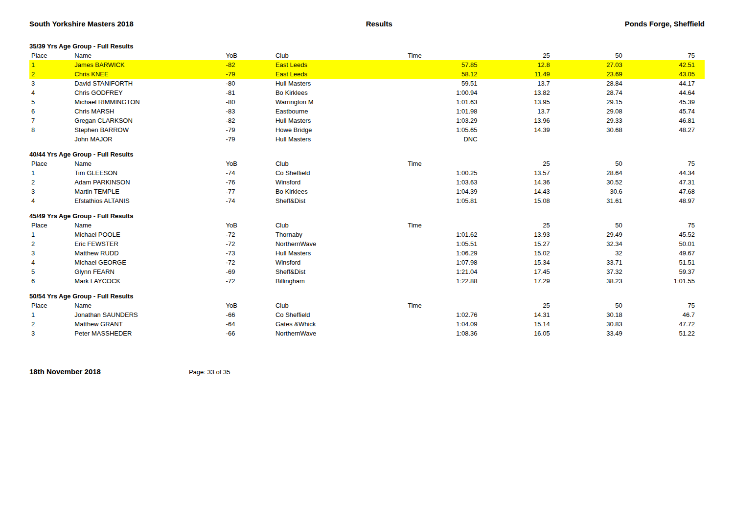South Yorkshire Masters 2018
Results
Ponds Forge, Sheffield
35/39 Yrs Age Group - Full Results
| Place | Name | YoB | Club | Time | 25 | 50 | 75 |
| --- | --- | --- | --- | --- | --- | --- | --- |
| 1 | James BARWICK | -82 | East Leeds | 57.85 | 12.8 | 27.03 | 42.51 |
| 2 | Chris KNEE | -79 | East Leeds | 58.12 | 11.49 | 23.69 | 43.05 |
| 3 | David STANIFORTH | -80 | Hull Masters | 59.51 | 13.7 | 28.84 | 44.17 |
| 4 | Chris GODFREY | -81 | Bo Kirklees | 1:00.94 | 13.82 | 28.74 | 44.64 |
| 5 | Michael RIMMINGTON | -80 | Warrington M | 1:01.63 | 13.95 | 29.15 | 45.39 |
| 6 | Chris MARSH | -83 | Eastbourne | 1:01.98 | 13.7 | 29.08 | 45.74 |
| 7 | Gregan CLARKSON | -82 | Hull Masters | 1:03.29 | 13.96 | 29.33 | 46.81 |
| 8 | Stephen BARROW | -79 | Howe Bridge | 1:05.65 | 14.39 | 30.68 | 48.27 |
| | John MAJOR | -79 | Hull Masters | DNC | | | |
40/44 Yrs Age Group - Full Results
| Place | Name | YoB | Club | Time | 25 | 50 | 75 |
| --- | --- | --- | --- | --- | --- | --- | --- |
| 1 | Tim GLEESON | -74 | Co Sheffield | 1:00.25 | 13.57 | 28.64 | 44.34 |
| 2 | Adam PARKINSON | -76 | Winsford | 1:03.63 | 14.36 | 30.52 | 47.31 |
| 3 | Martin TEMPLE | -77 | Bo Kirklees | 1:04.39 | 14.43 | 30.6 | 47.68 |
| 4 | Efstathios ALTANIS | -74 | Sheff&Dist | 1:05.81 | 15.08 | 31.61 | 48.97 |
45/49 Yrs Age Group - Full Results
| Place | Name | YoB | Club | Time | 25 | 50 | 75 |
| --- | --- | --- | --- | --- | --- | --- | --- |
| 1 | Michael POOLE | -72 | Thornaby | 1:01.62 | 13.93 | 29.49 | 45.52 |
| 2 | Eric FEWSTER | -72 | NorthernWave | 1:05.51 | 15.27 | 32.34 | 50.01 |
| 3 | Matthew RUDD | -73 | Hull Masters | 1:06.29 | 15.02 | 32 | 49.67 |
| 4 | Michael GEORGE | -72 | Winsford | 1:07.98 | 15.34 | 33.71 | 51.51 |
| 5 | Glynn FEARN | -69 | Sheff&Dist | 1:21.04 | 17.45 | 37.32 | 59.37 |
| 6 | Mark LAYCOCK | -72 | Billingham | 1:22.88 | 17.29 | 38.23 | 1:01.55 |
50/54 Yrs Age Group - Full Results
| Place | Name | YoB | Club | Time | 25 | 50 | 75 |
| --- | --- | --- | --- | --- | --- | --- | --- |
| 1 | Jonathan SAUNDERS | -66 | Co Sheffield | 1:02.76 | 14.31 | 30.18 | 46.7 |
| 2 | Matthew GRANT | -64 | Gates &Whick | 1:04.09 | 15.14 | 30.83 | 47.72 |
| 3 | Peter MASSHEDER | -66 | NorthernWave | 1:08.36 | 16.05 | 33.49 | 51.22 |
18th November 2018
Page: 33 of 35